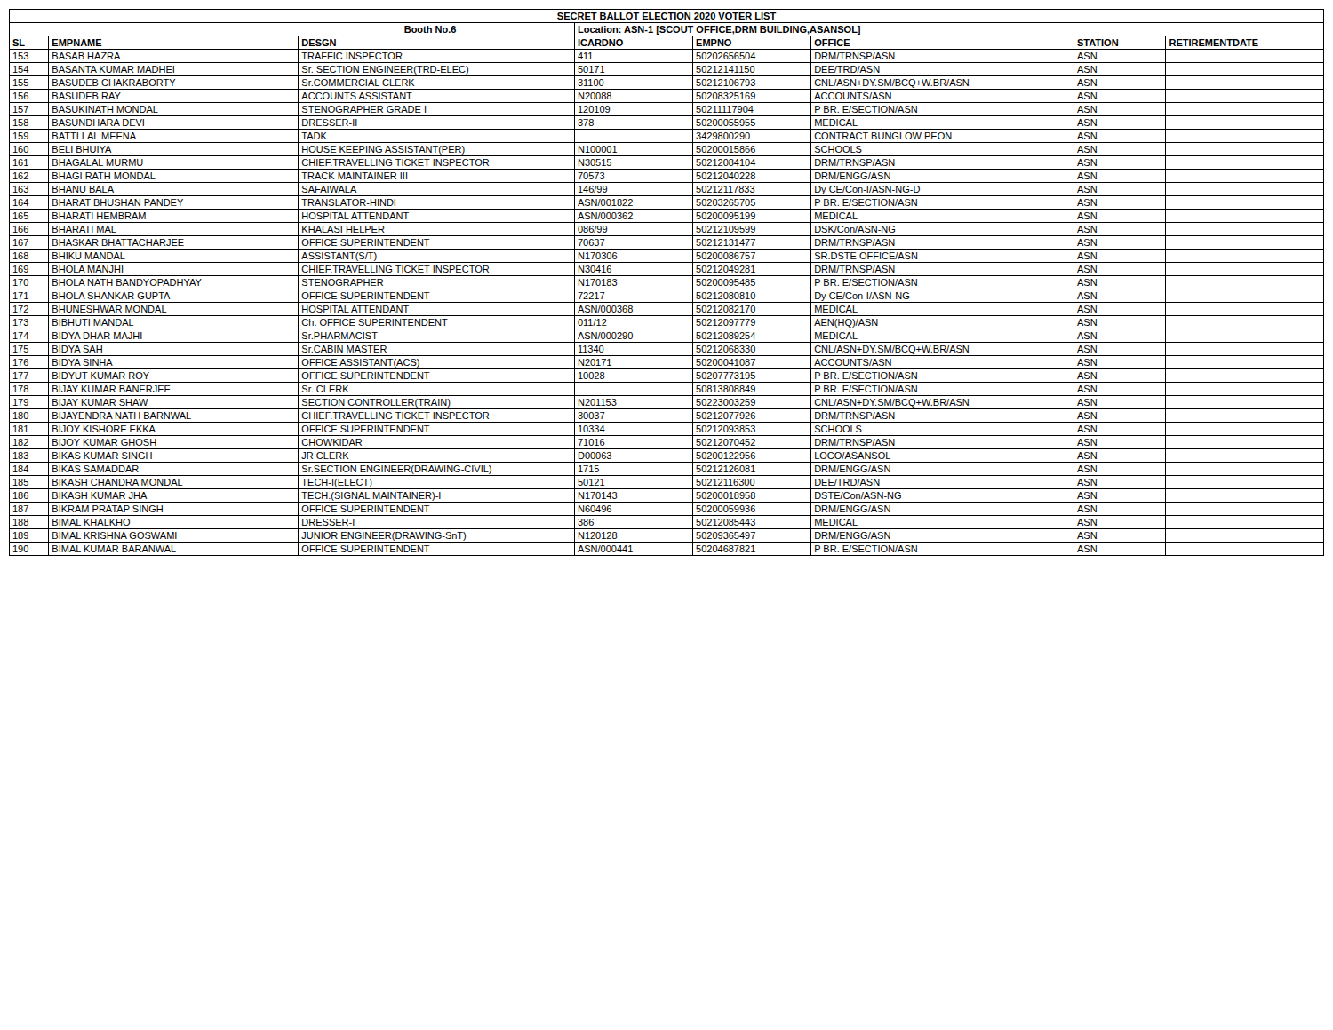| SECRET BALLOT ELECTION 2020 VOTER LIST |
| --- |
| Booth No.6 | Location: ASN-1 [SCOUT OFFICE,DRM BUILDING,ASANSOL] |
| SL | EMPNAME | DESGN | ICARDNO | EMPNO | OFFICE | STATION | RETIREMENTDATE |
| 153 | BASAB HAZRA | TRAFFIC INSPECTOR | 411 | 50202656504 | DRM/TRNSP/ASN | ASN | |
| 154 | BASANTA KUMAR MADHEI | Sr. SECTION ENGINEER(TRD-ELEC) | 50171 | 50212141150 | DEE/TRD/ASN | ASN | |
| 155 | BASUDEB CHAKRABORTY | Sr.COMMERCIAL CLERK | 31100 | 50212106793 | CNL/ASN+DY.SM/BCQ+W.BR/ASN | ASN | |
| 156 | BASUDEB RAY | ACCOUNTS ASSISTANT | N20088 | 50208325169 | ACCOUNTS/ASN | ASN | |
| 157 | BASUKINATH MONDAL | STENOGRAPHER GRADE I | 120109 | 50211117904 | P BR. E/SECTION/ASN | ASN | |
| 158 | BASUNDHARA DEVI | DRESSER-II | 378 | 50200055955 | MEDICAL | ASN | |
| 159 | BATTI LAL MEENA | TADK | | 3429800290 | CONTRACT BUNGLOW PEON | ASN | |
| 160 | BELI BHUIYA | HOUSE KEEPING ASSISTANT(PER) | N100001 | 50200015866 | SCHOOLS | ASN | |
| 161 | BHAGALAL MURMU | CHIEF.TRAVELLING TICKET INSPECTOR | N30515 | 50212084104 | DRM/TRNSP/ASN | ASN | |
| 162 | BHAGI RATH MONDAL | TRACK MAINTAINER III | 70573 | 50212040228 | DRM/ENGG/ASN | ASN | |
| 163 | BHANU BALA | SAFAIWALA | 146/99 | 50212117833 | Dy CE/Con-I/ASN-NG-D | ASN | |
| 164 | BHARAT BHUSHAN PANDEY | TRANSLATOR-HINDI | ASN/001822 | 50203265705 | P BR. E/SECTION/ASN | ASN | |
| 165 | BHARATI HEMBRAM | HOSPITAL ATTENDANT | ASN/000362 | 50200095199 | MEDICAL | ASN | |
| 166 | BHARATI MAL | KHALASI HELPER | 086/99 | 50212109599 | DSK/Con/ASN-NG | ASN | |
| 167 | BHASKAR BHATTACHARJEE | OFFICE SUPERINTENDENT | 70637 | 50212131477 | DRM/TRNSP/ASN | ASN | |
| 168 | BHIKU MANDAL | ASSISTANT(S/T) | N170306 | 50200086757 | SR.DSTE OFFICE/ASN | ASN | |
| 169 | BHOLA MANJHI | CHIEF.TRAVELLING TICKET INSPECTOR | N30416 | 50212049281 | DRM/TRNSP/ASN | ASN | |
| 170 | BHOLA NATH BANDYOPADHYAY | STENOGRAPHER | N170183 | 50200095485 | P BR. E/SECTION/ASN | ASN | |
| 171 | BHOLA SHANKAR GUPTA | OFFICE SUPERINTENDENT | 72217 | 50212080810 | Dy CE/Con-I/ASN-NG | ASN | |
| 172 | BHUNESHWAR MONDAL | HOSPITAL ATTENDANT | ASN/000368 | 50212082170 | MEDICAL | ASN | |
| 173 | BIBHUTI MANDAL | Ch. OFFICE SUPERINTENDENT | 011/12 | 50212097779 | AEN(HQ)/ASN | ASN | |
| 174 | BIDYA DHAR MAJHI | Sr.PHARMACIST | ASN/000290 | 50212089254 | MEDICAL | ASN | |
| 175 | BIDYA SAH | Sr.CABIN MASTER | 11340 | 50212068330 | CNL/ASN+DY.SM/BCQ+W.BR/ASN | ASN | |
| 176 | BIDYA SINHA | OFFICE ASSISTANT(ACS) | N20171 | 50200041087 | ACCOUNTS/ASN | ASN | |
| 177 | BIDYUT KUMAR ROY | OFFICE SUPERINTENDENT | 10028 | 50207773195 | P BR. E/SECTION/ASN | ASN | |
| 178 | BIJAY KUMAR BANERJEE | Sr. CLERK | | 50813808849 | P BR. E/SECTION/ASN | ASN | |
| 179 | BIJAY KUMAR SHAW | SECTION CONTROLLER(TRAIN) | N201153 | 50223003259 | CNL/ASN+DY.SM/BCQ+W.BR/ASN | ASN | |
| 180 | BIJAYENDRA NATH BARNWAL | CHIEF.TRAVELLING TICKET INSPECTOR | 30037 | 50212077926 | DRM/TRNSP/ASN | ASN | |
| 181 | BIJOY KISHORE EKKA | OFFICE SUPERINTENDENT | 10334 | 50212093853 | SCHOOLS | ASN | |
| 182 | BIJOY KUMAR GHOSH | CHOWKIDAR | 71016 | 50212070452 | DRM/TRNSP/ASN | ASN | |
| 183 | BIKAS KUMAR SINGH | JR CLERK | D00063 | 50200122956 | LOCO/ASANSOL | ASN | |
| 184 | BIKAS SAMADDAR | Sr.SECTION ENGINEER(DRAWING-CIVIL) | 1715 | 50212126081 | DRM/ENGG/ASN | ASN | |
| 185 | BIKASH CHANDRA MONDAL | TECH-I(ELECT) | 50121 | 50212116300 | DEE/TRD/ASN | ASN | |
| 186 | BIKASH KUMAR JHA | TECH.(SIGNAL MAINTAINER)-I | N170143 | 50200018958 | DSTE/Con/ASN-NG | ASN | |
| 187 | BIKRAM PRATAP SINGH | OFFICE SUPERINTENDENT | N60496 | 50200059936 | DRM/ENGG/ASN | ASN | |
| 188 | BIMAL KHALKHO | DRESSER-I | 386 | 50212085443 | MEDICAL | ASN | |
| 189 | BIMAL KRISHNA GOSWAMI | JUNIOR ENGINEER(DRAWING-SnT) | N120128 | 50209365497 | DRM/ENGG/ASN | ASN | |
| 190 | BIMAL KUMAR BARANWAL | OFFICE SUPERINTENDENT | ASN/000441 | 50204687821 | P BR. E/SECTION/ASN | ASN | |